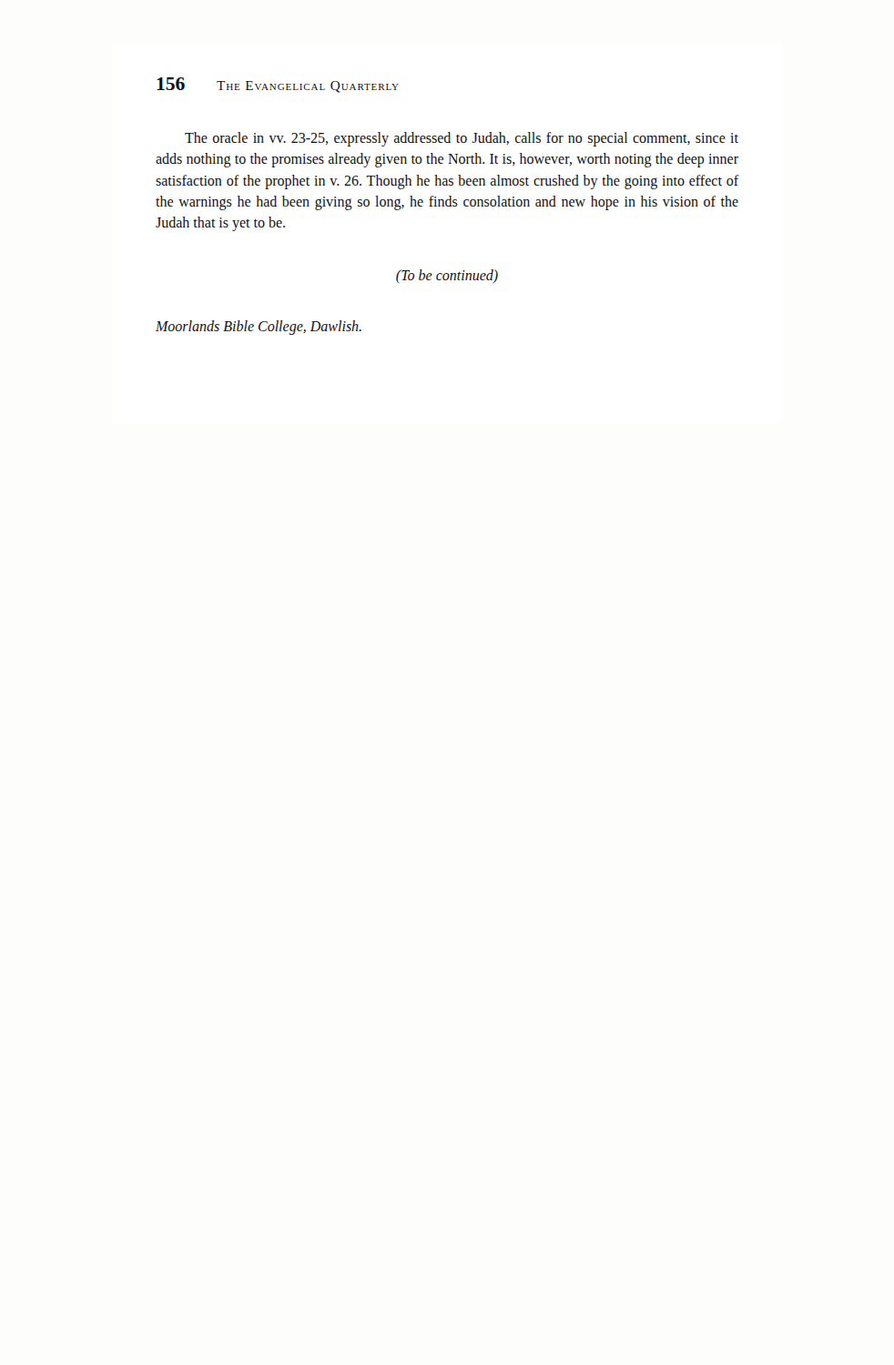156 The Evangelical Quarterly
The oracle in vv. 23-25, expressly addressed to Judah, calls for no special comment, since it adds nothing to the promises already given to the North. It is, however, worth noting the deep inner satisfaction of the prophet in v. 26. Though he has been almost crushed by the going into effect of the warnings he had been giving so long, he finds consolation and new hope in his vision of the Judah that is yet to be.
(To be continued)
Moorlands Bible College, Dawlish.